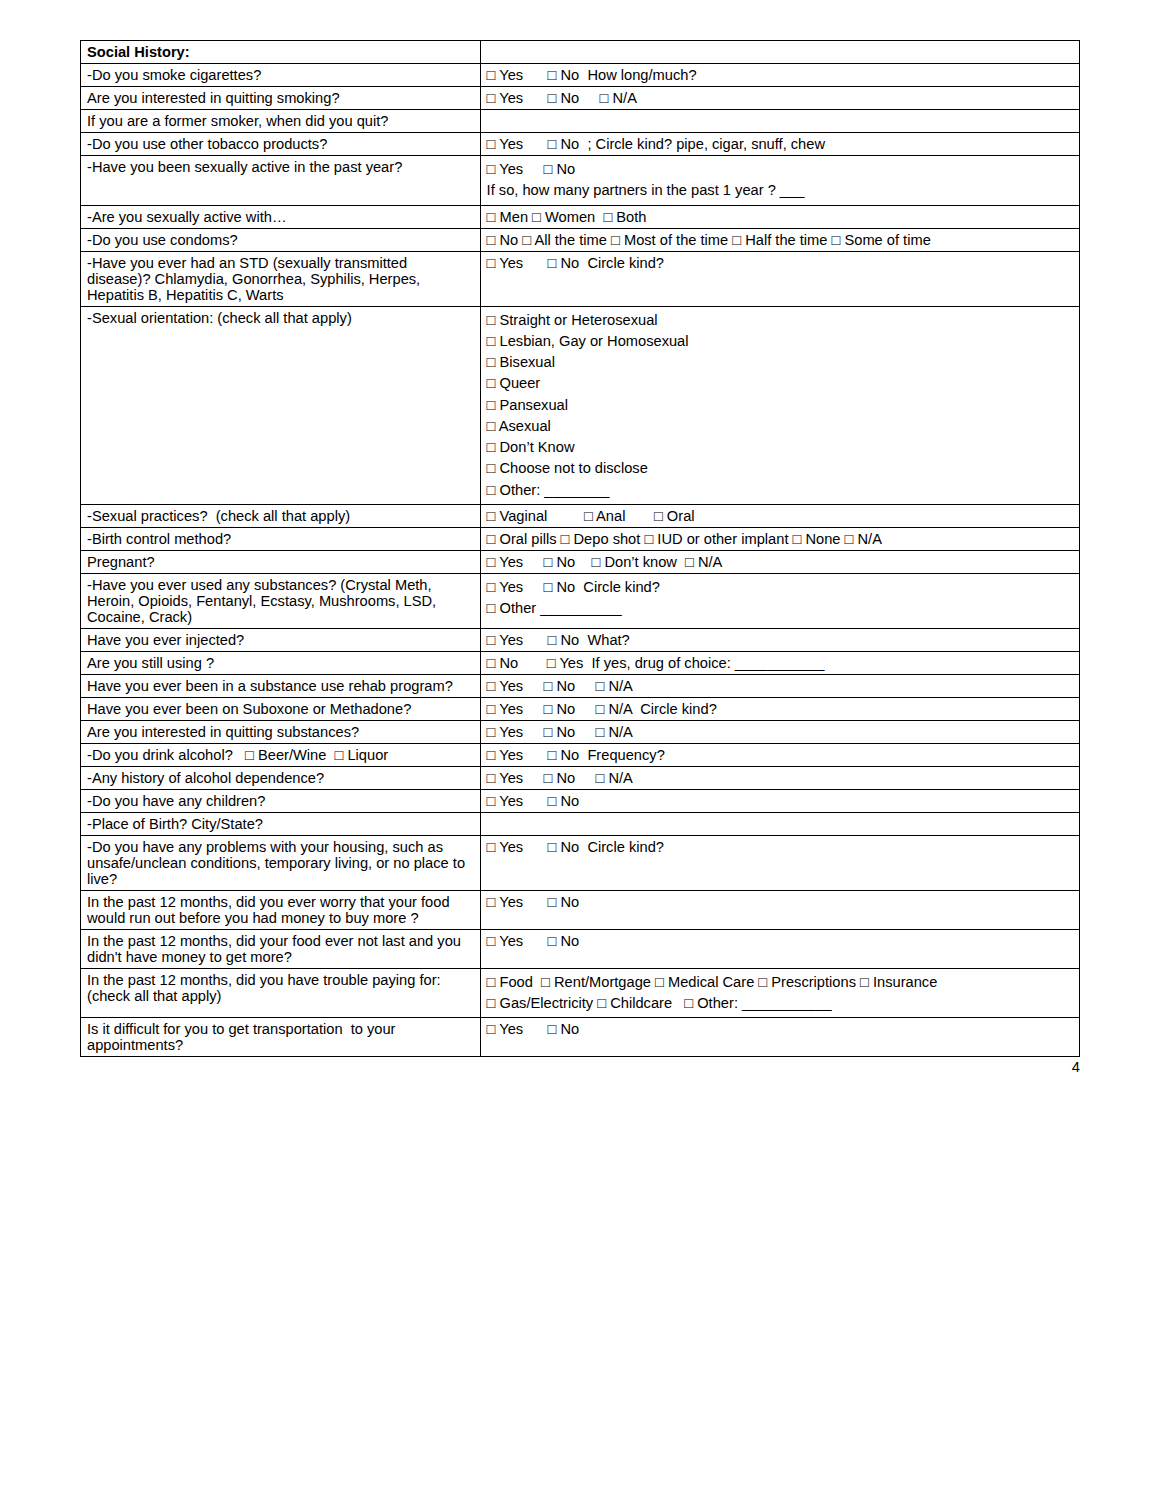| Social History: | |
| -Do you smoke cigarettes? | □ Yes □ No How long/much? |
| Are you interested in quitting smoking? | □ Yes □ No □ N/A |
| If you are a former smoker, when did you quit? | |
| -Do you use other tobacco products? | □ Yes □ No ; Circle kind? pipe, cigar, snuff, chew |
| -Have you been sexually active in the past year? | □ Yes □ No If so, how many partners in the past 1 year ? ___ |
| -Are you sexually active with… | □ Men □ Women □ Both |
| -Do you use condoms? | □ No □ All the time □ Most of the time □ Half the time □ Some of time |
| -Have you ever had an STD (sexually transmitted disease)? Chlamydia, Gonorrhea, Syphilis, Herpes, Hepatitis B, Hepatitis C, Warts | □ Yes □ No Circle kind? |
| -Sexual orientation: (check all that apply) | □ Straight or Heterosexual □ Lesbian, Gay or Homosexual □ Bisexual □ Queer □ Pansexual □ Asexual □ Don’t Know □ Choose not to disclose □ Other: ________ |
| -Sexual practices? (check all that apply) | □ Vaginal □ Anal □ Oral |
| -Birth control method? | □ Oral pills □ Depo shot □ IUD or other implant □ None □ N/A |
| Pregnant? | □ Yes □ No □ Don’t know □ N/A |
| -Have you ever used any substances? (Crystal Meth, Heroin, Opioids, Fentanyl, Ecstasy, Mushrooms, LSD, Cocaine, Crack) | □ Yes □ No Circle kind? □ Other __________ |
| Have you ever injected? | □ Yes □ No What? |
| Are you still using ? | □ No □ Yes If yes, drug of choice: ___________ |
| Have you ever been in a substance use rehab program? | □ Yes □ No □ N/A |
| Have you ever been on Suboxone or Methadone? | □ Yes □ No □ N/A Circle kind? |
| Are you interested in quitting substances? | □ Yes □ No □ N/A |
| -Do you drink alcohol? □ Beer/Wine □ Liquor | □ Yes □ No Frequency? |
| -Any history of alcohol dependence? | □ Yes □ No □ N/A |
| -Do you have any children? | □ Yes □ No |
| -Place of Birth? City/State? | |
| -Do you have any problems with your housing, such as unsafe/unclean conditions, temporary living, or no place to live? | □ Yes □ No Circle kind? |
| In the past 12 months, did you ever worry that your food would run out before you had money to buy more ? | □ Yes □ No |
| In the past 12 months, did your food ever not last and you didn't have money to get more? | □ Yes □ No |
| In the past 12 months, did you have trouble paying for: (check all that apply) | □ Food □ Rent/Mortgage □ Medical Care □ Prescriptions □ Insurance □ Gas/Electricity □ Childcare □ Other: ___________ |
| Is it difficult for you to get transportation to your appointments? | □ Yes □ No |
4